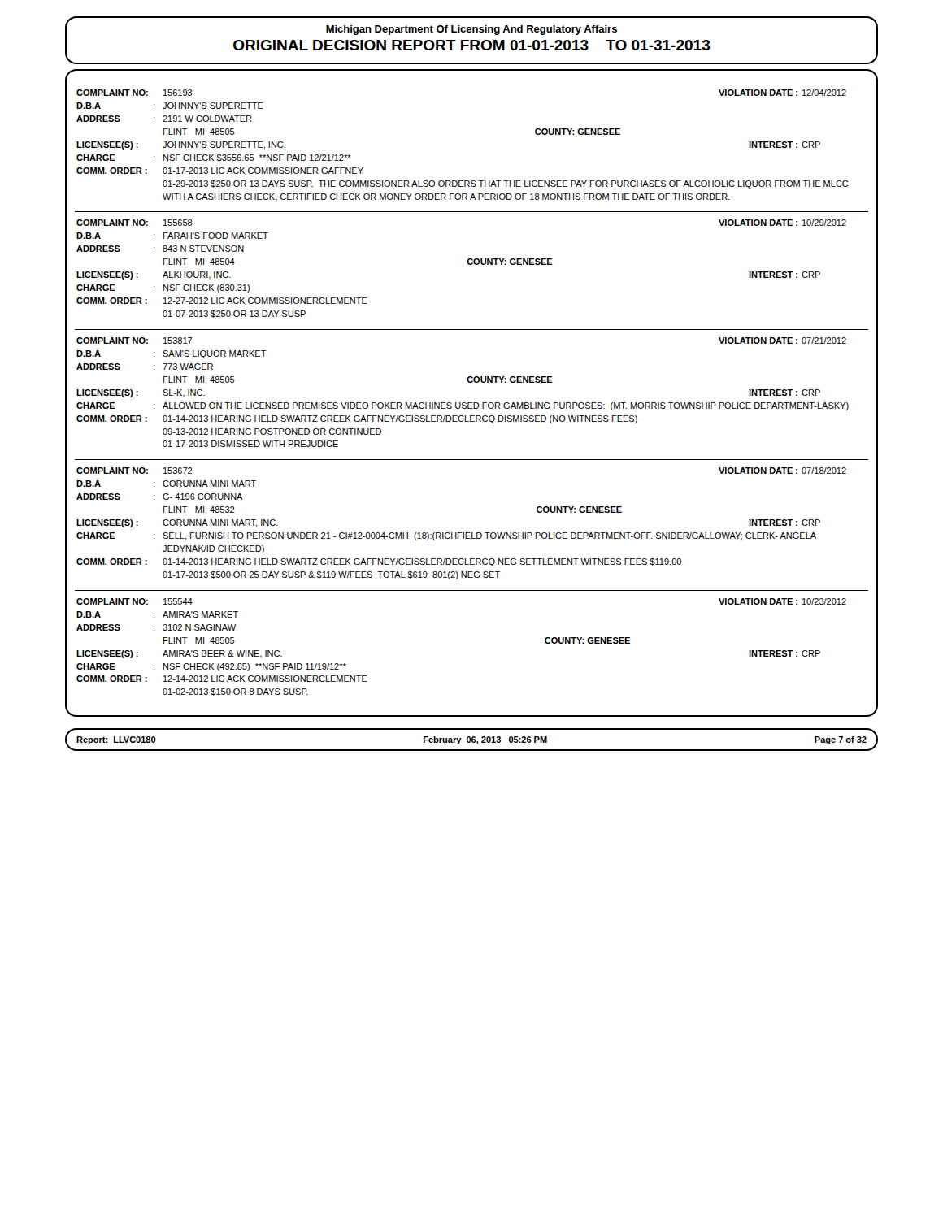Michigan Department Of Licensing And Regulatory Affairs
ORIGINAL DECISION REPORT FROM 01-01-2013 TO 01-31-2013
| COMPLAINT NO: | | 156193 | VIOLATION DATE : | 12/04/2012 |
| D.B.A | : | JOHNNY'S SUPERETTE |
| ADDRESS | : | 2191 W COLDWATER |
| | | FLINT MI 48505 | COUNTY: GENESEE |
| LICENSEE(S) : | | JOHNNY'S SUPERETTE, INC. | INTEREST : | CRP |
| CHARGE | : | NSF CHECK $3556.65 **NSF PAID 12/21/12** |
| COMM. ORDER : | | 01-17-2013 LIC ACK COMMISSIONER GAFFNEY 01-29-2013 $250 OR 13 DAYS SUSP. THE COMMISSIONER ALSO ORDERS THAT THE LICENSEE PAY FOR PURCHASES OF ALCOHOLIC LIQUOR FROM THE MLCC WITH A CASHIERS CHECK, CERTIFIED CHECK OR MONEY ORDER FOR A PERIOD OF 18 MONTHS FROM THE DATE OF THIS ORDER. |
| COMPLAINT NO: | | 155658 | VIOLATION DATE : | 10/29/2012 |
| D.B.A | : | FARAH'S FOOD MARKET |
| ADDRESS | : | 843 N STEVENSON |
| | | FLINT MI 48504 | COUNTY: GENESEE |
| LICENSEE(S) : | | ALKHOURI, INC. | INTEREST : | CRP |
| CHARGE | : | NSF CHECK (830.31) |
| COMM. ORDER : | | 12-27-2012 LIC ACK COMMISSIONERCLEMENTE 01-07-2013 $250 OR 13 DAY SUSP |
| COMPLAINT NO: | | 153817 | VIOLATION DATE : | 07/21/2012 |
| D.B.A | : | SAM'S LIQUOR MARKET |
| ADDRESS | : | 773 WAGER |
| | | FLINT MI 48505 | COUNTY: GENESEE |
| LICENSEE(S) : | | SL-K, INC. | INTEREST : | CRP |
| CHARGE | : | ALLOWED ON THE LICENSED PREMISES VIDEO POKER MACHINES USED FOR GAMBLING PURPOSES: (MT. MORRIS TOWNSHIP POLICE DEPARTMENT-LASKY) |
| COMM. ORDER : | | 01-14-2013 HEARING HELD SWARTZ CREEK GAFFNEY/GEISSLER/DECLERCQ DISMISSED (NO WITNESS FEES) 09-13-2012 HEARING POSTPONED OR CONTINUED 01-17-2013 DISMISSED WITH PREJUDICE |
| COMPLAINT NO: | | 153672 | VIOLATION DATE : | 07/18/2012 |
| D.B.A | : | CORUNNA MINI MART |
| ADDRESS | : | G- 4196 CORUNNA |
| | | FLINT MI 48532 | COUNTY: GENESEE |
| LICENSEE(S) : | | CORUNNA MINI MART, INC. | INTEREST : | CRP |
| CHARGE | : | SELL, FURNISH TO PERSON UNDER 21 - CI#12-0004-CMH (18):(RICHFIELD TOWNSHIP POLICE DEPARTMENT-OFF. SNIDER/GALLOWAY; CLERK- ANGELA JEDYNAK/ID CHECKED) |
| COMM. ORDER : | | 01-14-2013 HEARING HELD SWARTZ CREEK GAFFNEY/GEISSLER/DECLERCQ NEG SETTLEMENT WITNESS FEES $119.00 01-17-2013 $500 OR 25 DAY SUSP & $119 W/FEES TOTAL $619 801(2) NEG SET |
| COMPLAINT NO: | | 155544 | VIOLATION DATE : | 10/23/2012 |
| D.B.A | : | AMIRA'S MARKET |
| ADDRESS | : | 3102 N SAGINAW |
| | | FLINT MI 48505 | COUNTY: GENESEE |
| LICENSEE(S) : | | AMIRA'S BEER & WINE, INC. | INTEREST : | CRP |
| CHARGE | : | NSF CHECK (492.85) **NSF PAID 11/19/12** |
| COMM. ORDER : | | 12-14-2012 LIC ACK COMMISSIONERCLEMENTE 01-02-2013 $150 OR 8 DAYS SUSP. |
Report: LLVC0180
February 06, 2013 05:26 PM
Page 7 of 32